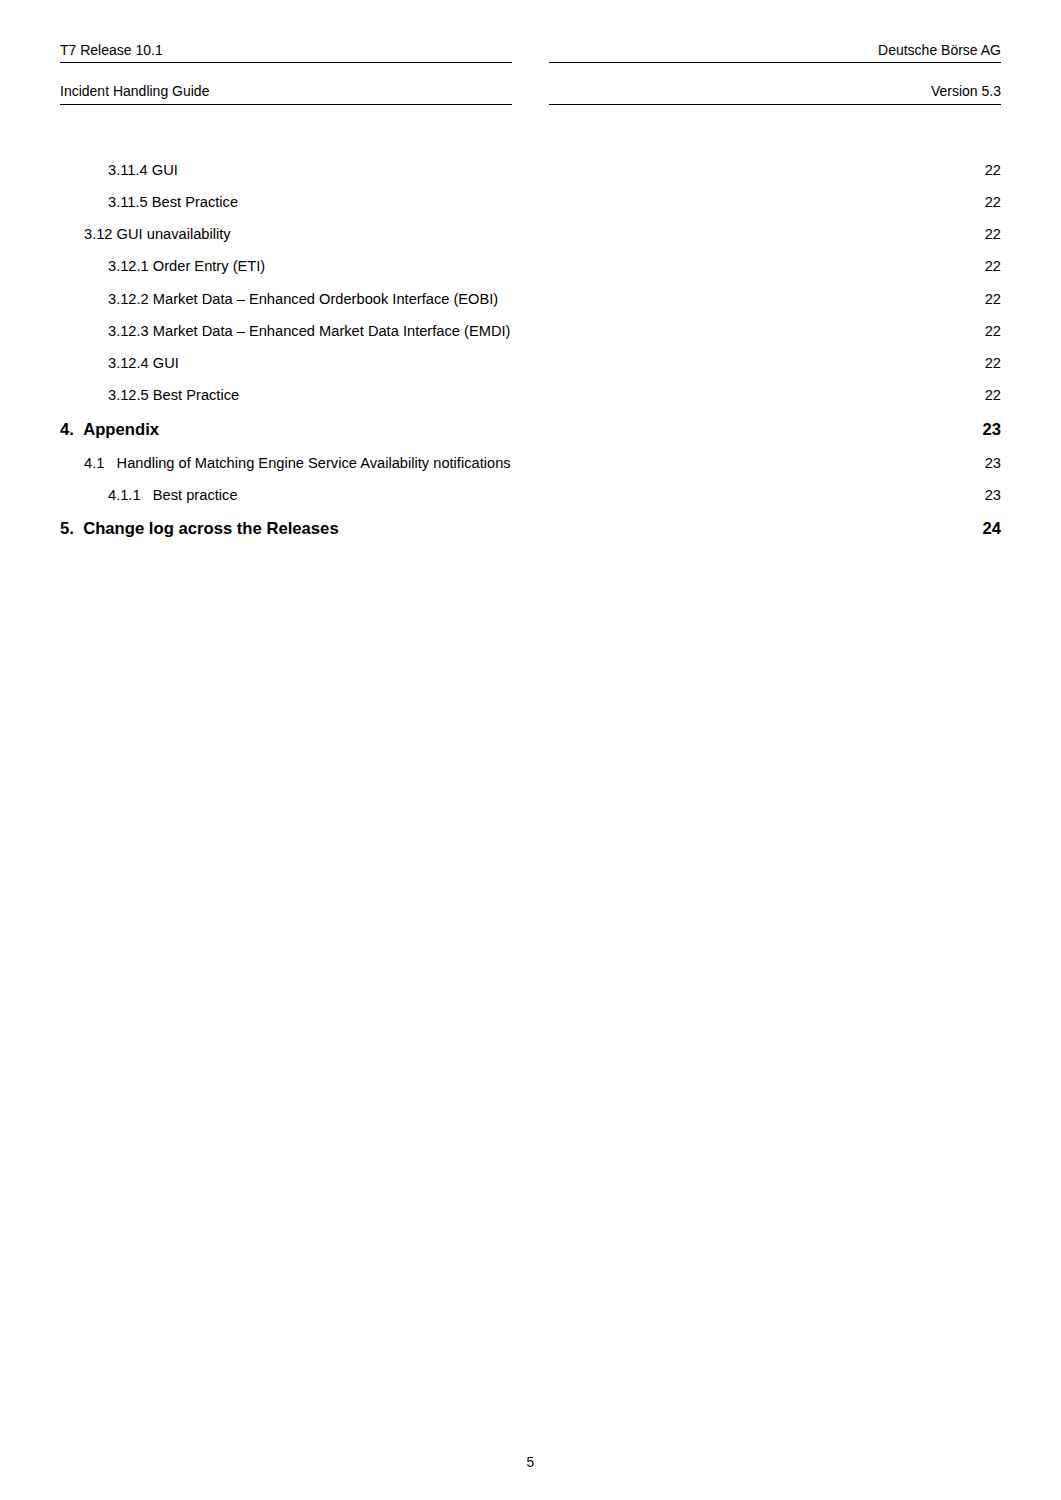T7 Release 10.1
Deutsche Börse AG
Incident Handling Guide
Version 5.3
3.11.4 GUI 22
3.11.5 Best Practice 22
3.12 GUI unavailability 22
3.12.1 Order Entry (ETI) 22
3.12.2 Market Data – Enhanced Orderbook Interface (EOBI) 22
3.12.3 Market Data – Enhanced Market Data Interface (EMDI) 22
3.12.4 GUI 22
3.12.5 Best Practice 22
4. Appendix 23
4.1 Handling of Matching Engine Service Availability notifications 23
4.1.1 Best practice 23
5. Change log across the Releases 24
5